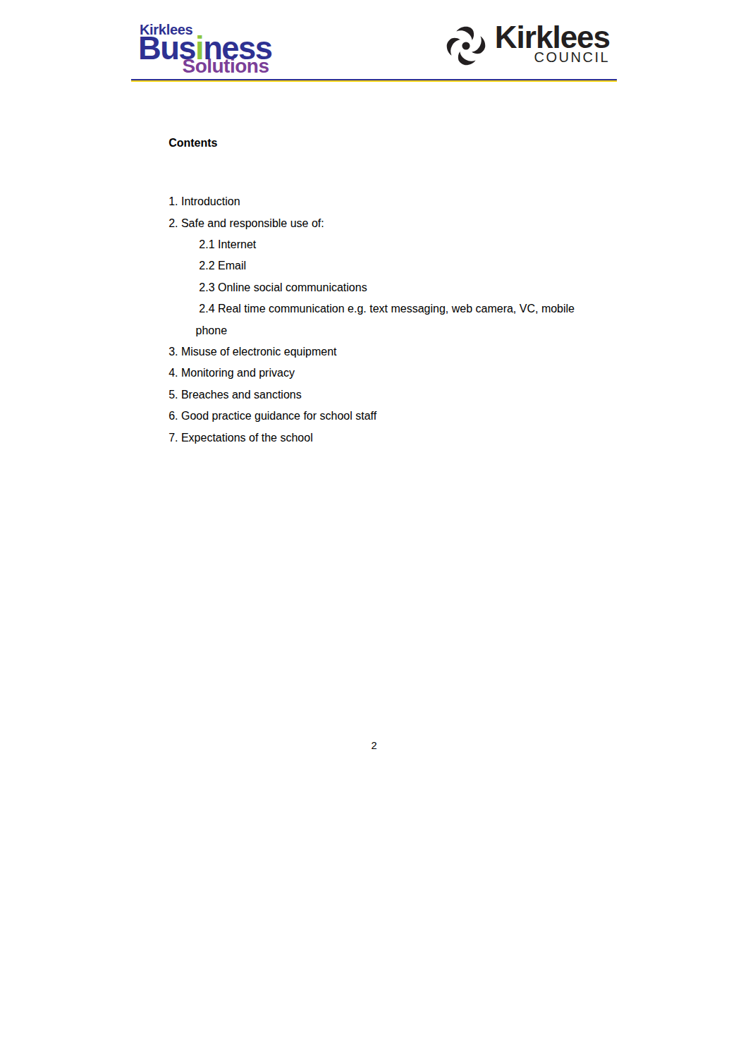Kirklees Business Solutions
Kirklees COUNCIL
Contents
1. Introduction
2. Safe and responsible use of:
2.1 Internet
2.2 Email
2.3 Online social communications
2.4 Real time communication e.g. text messaging, web camera, VC, mobile phone
3. Misuse of electronic equipment
4. Monitoring and privacy
5. Breaches and sanctions
6. Good practice guidance for school staff
7. Expectations of the school
2